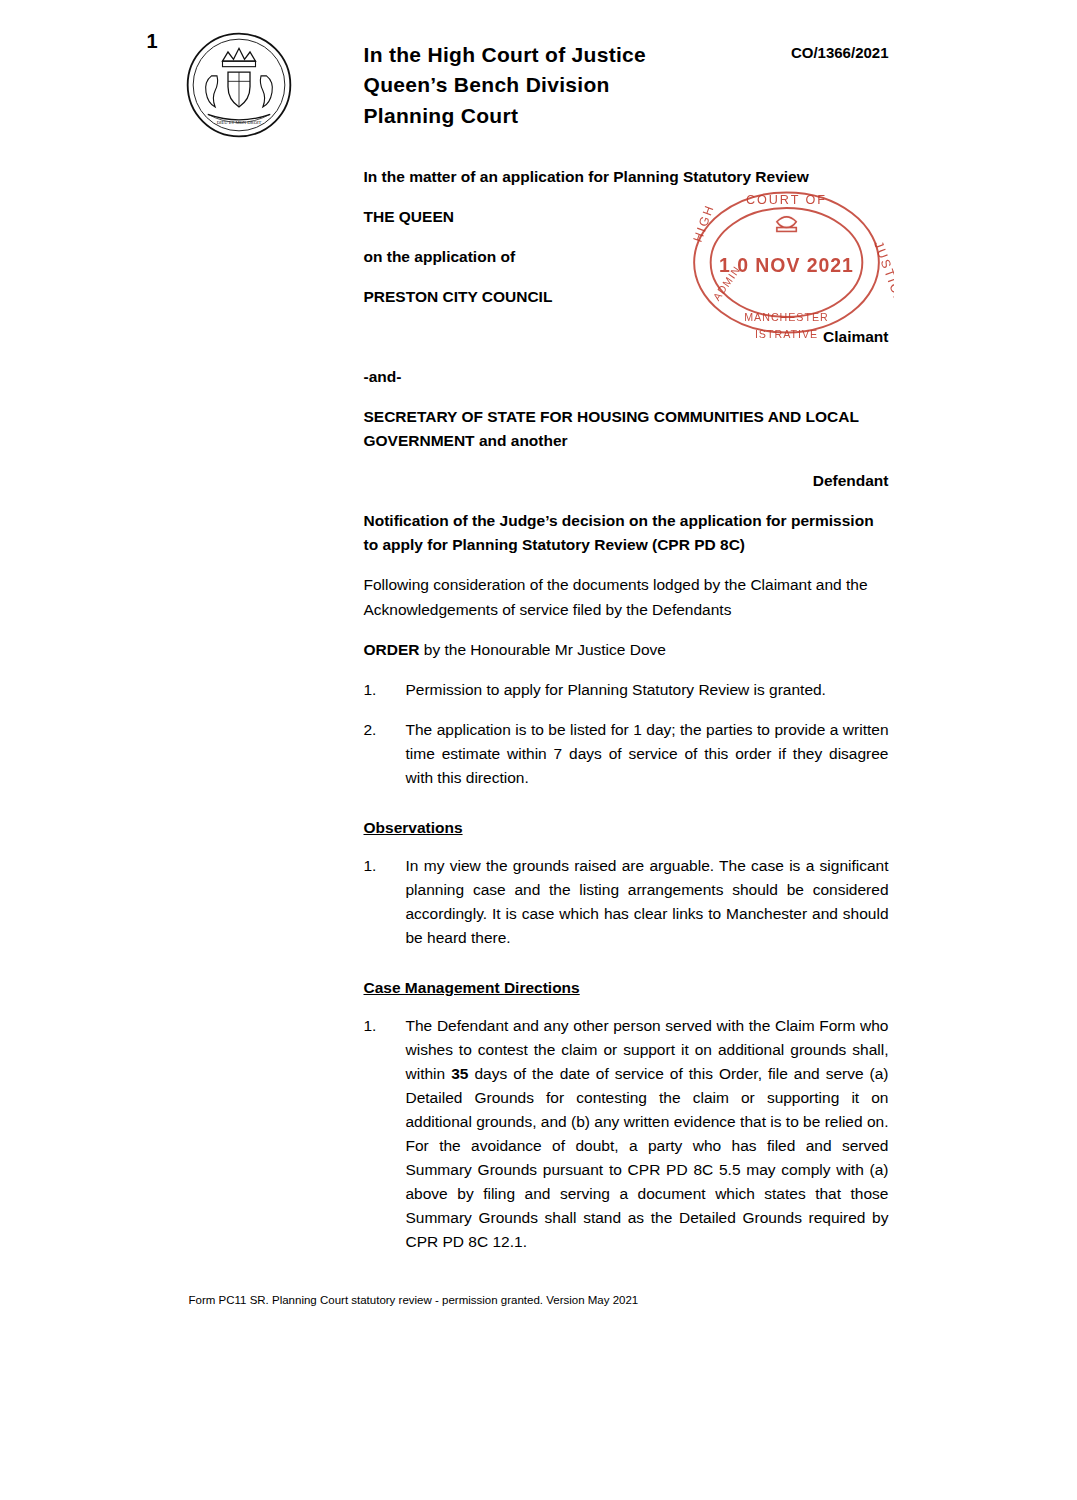1
DIEU ET MON DROIT
In the High Court of Justice
Queen’s Bench Division
Planning Court
CO/1366/2021
COURT OF HIGH JUSTICE 1 0 NOV 2021 MANCHESTER ADMIN ISTRATIVE
In the matter of an application for Planning Statutory Review
THE QUEEN
on the application of
PRESTON CITY COUNCIL
Claimant
-and-
SECRETARY OF STATE FOR HOUSING COMMUNITIES AND LOCAL GOVERNMENT and another
Defendant
Notification of the Judge’s decision on the application for permission to apply for Planning Statutory Review (CPR PD 8C)
Following consideration of the documents lodged by the Claimant and the Acknowledgements of service filed by the Defendants
ORDER by the Honourable Mr Justice Dove
1. Permission to apply for Planning Statutory Review is granted.
2. The application is to be listed for 1 day; the parties to provide a written time estimate within 7 days of service of this order if they disagree with this direction.
Observations
1. In my view the grounds raised are arguable. The case is a significant planning case and the listing arrangements should be considered accordingly. It is case which has clear links to Manchester and should be heard there.
Case Management Directions
1. The Defendant and any other person served with the Claim Form who wishes to contest the claim or support it on additional grounds shall, within 35 days of the date of service of this Order, file and serve (a) Detailed Grounds for contesting the claim or supporting it on additional grounds, and (b) any written evidence that is to be relied on. For the avoidance of doubt, a party who has filed and served Summary Grounds pursuant to CPR PD 8C 5.5 may comply with (a) above by filing and serving a document which states that those Summary Grounds shall stand as the Detailed Grounds required by CPR PD 8C 12.1.
Form PC11 SR. Planning Court statutory review - permission granted. Version May 2021